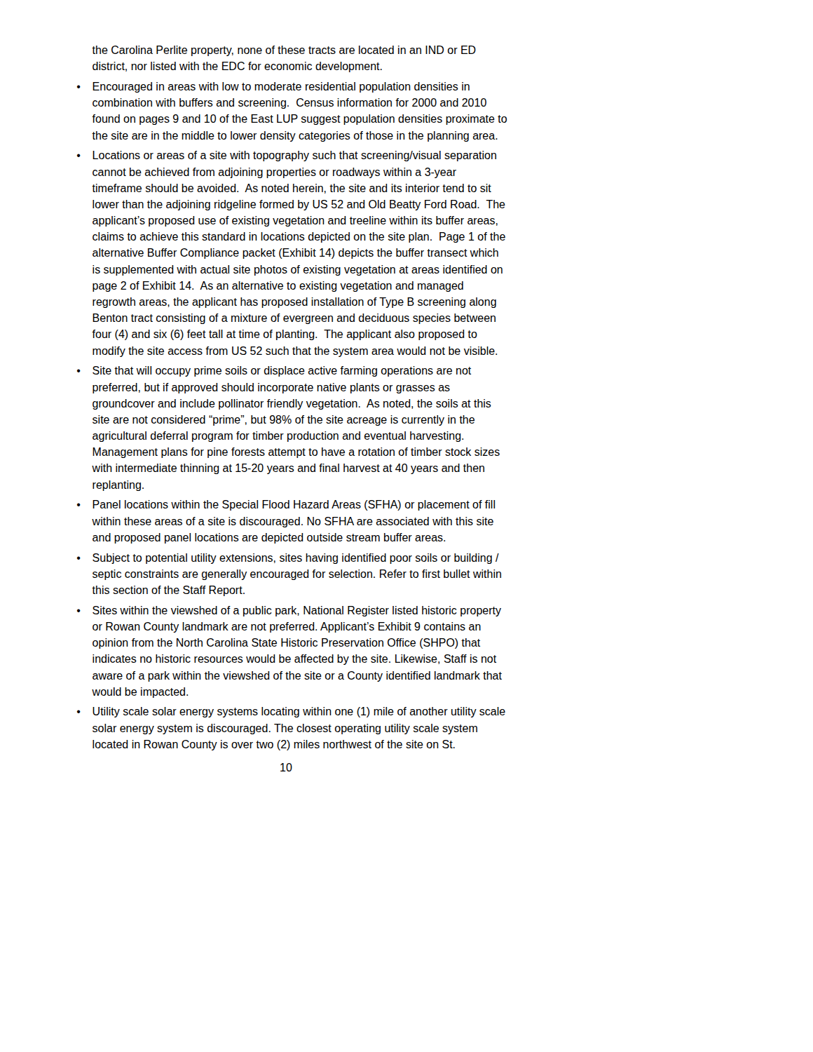the Carolina Perlite property, none of these tracts are located in an IND or ED district, nor listed with the EDC for economic development.
Encouraged in areas with low to moderate residential population densities in combination with buffers and screening. Census information for 2000 and 2010 found on pages 9 and 10 of the East LUP suggest population densities proximate to the site are in the middle to lower density categories of those in the planning area.
Locations or areas of a site with topography such that screening/visual separation cannot be achieved from adjoining properties or roadways within a 3-year timeframe should be avoided. As noted herein, the site and its interior tend to sit lower than the adjoining ridgeline formed by US 52 and Old Beatty Ford Road. The applicant’s proposed use of existing vegetation and treeline within its buffer areas, claims to achieve this standard in locations depicted on the site plan. Page 1 of the alternative Buffer Compliance packet (Exhibit 14) depicts the buffer transect which is supplemented with actual site photos of existing vegetation at areas identified on page 2 of Exhibit 14. As an alternative to existing vegetation and managed regrowth areas, the applicant has proposed installation of Type B screening along Benton tract consisting of a mixture of evergreen and deciduous species between four (4) and six (6) feet tall at time of planting. The applicant also proposed to modify the site access from US 52 such that the system area would not be visible.
Site that will occupy prime soils or displace active farming operations are not preferred, but if approved should incorporate native plants or grasses as groundcover and include pollinator friendly vegetation. As noted, the soils at this site are not considered “prime”, but 98% of the site acreage is currently in the agricultural deferral program for timber production and eventual harvesting. Management plans for pine forests attempt to have a rotation of timber stock sizes with intermediate thinning at 15-20 years and final harvest at 40 years and then replanting.
Panel locations within the Special Flood Hazard Areas (SFHA) or placement of fill within these areas of a site is discouraged. No SFHA are associated with this site and proposed panel locations are depicted outside stream buffer areas.
Subject to potential utility extensions, sites having identified poor soils or building / septic constraints are generally encouraged for selection. Refer to first bullet within this section of the Staff Report.
Sites within the viewshed of a public park, National Register listed historic property or Rowan County landmark are not preferred. Applicant’s Exhibit 9 contains an opinion from the North Carolina State Historic Preservation Office (SHPO) that indicates no historic resources would be affected by the site. Likewise, Staff is not aware of a park within the viewshed of the site or a County identified landmark that would be impacted.
Utility scale solar energy systems locating within one (1) mile of another utility scale solar energy system is discouraged. The closest operating utility scale system located in Rowan County is over two (2) miles northwest of the site on St.
10